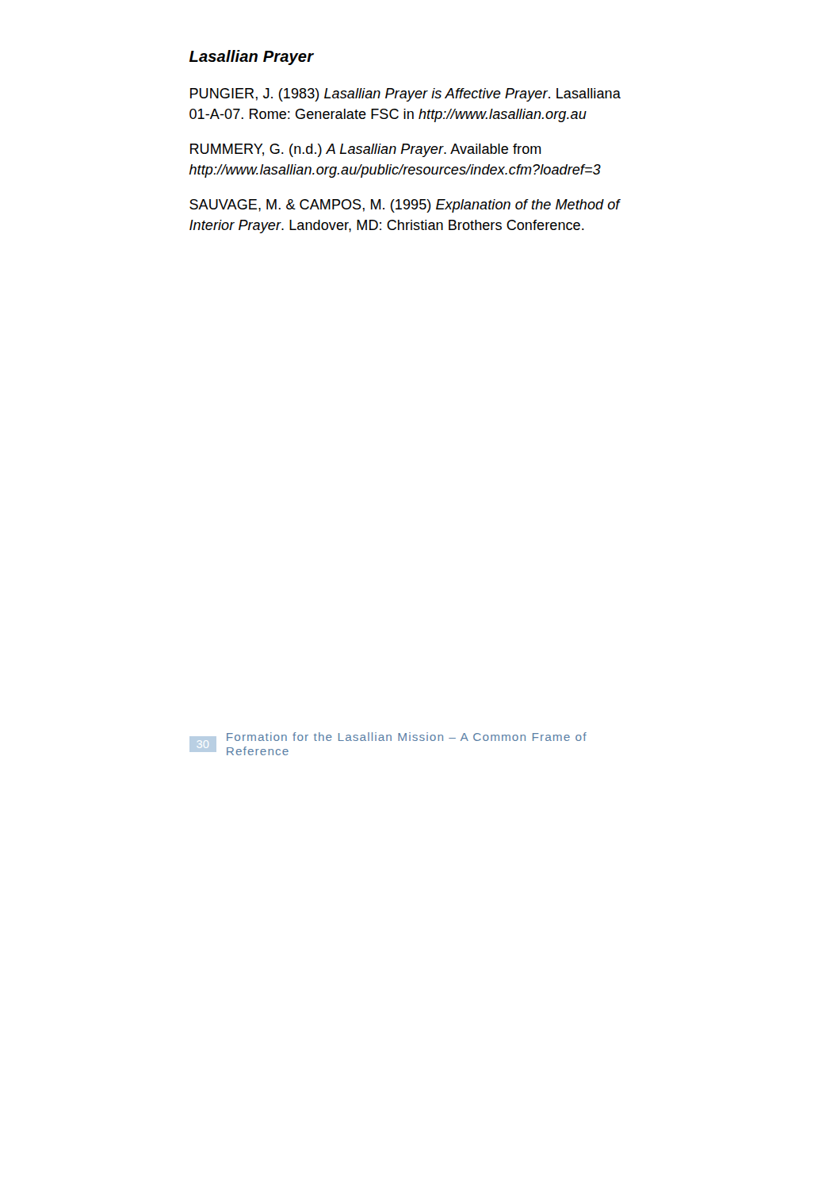Lasallian Prayer
PUNGIER, J. (1983) Lasallian Prayer is Affective Prayer. Lasalliana 01-A-07. Rome: Generalate FSC in http://www.lasallian.org.au
RUMMERY, G. (n.d.) A Lasallian Prayer. Available from http://www.lasallian.org.au/public/resources/index.cfm?loadref=3
SAUVAGE, M. & CAMPOS, M. (1995) Explanation of the Method of Interior Prayer. Landover, MD: Christian Brothers Conference.
30 Formation for the Lasallian Mission – A Common Frame of Reference